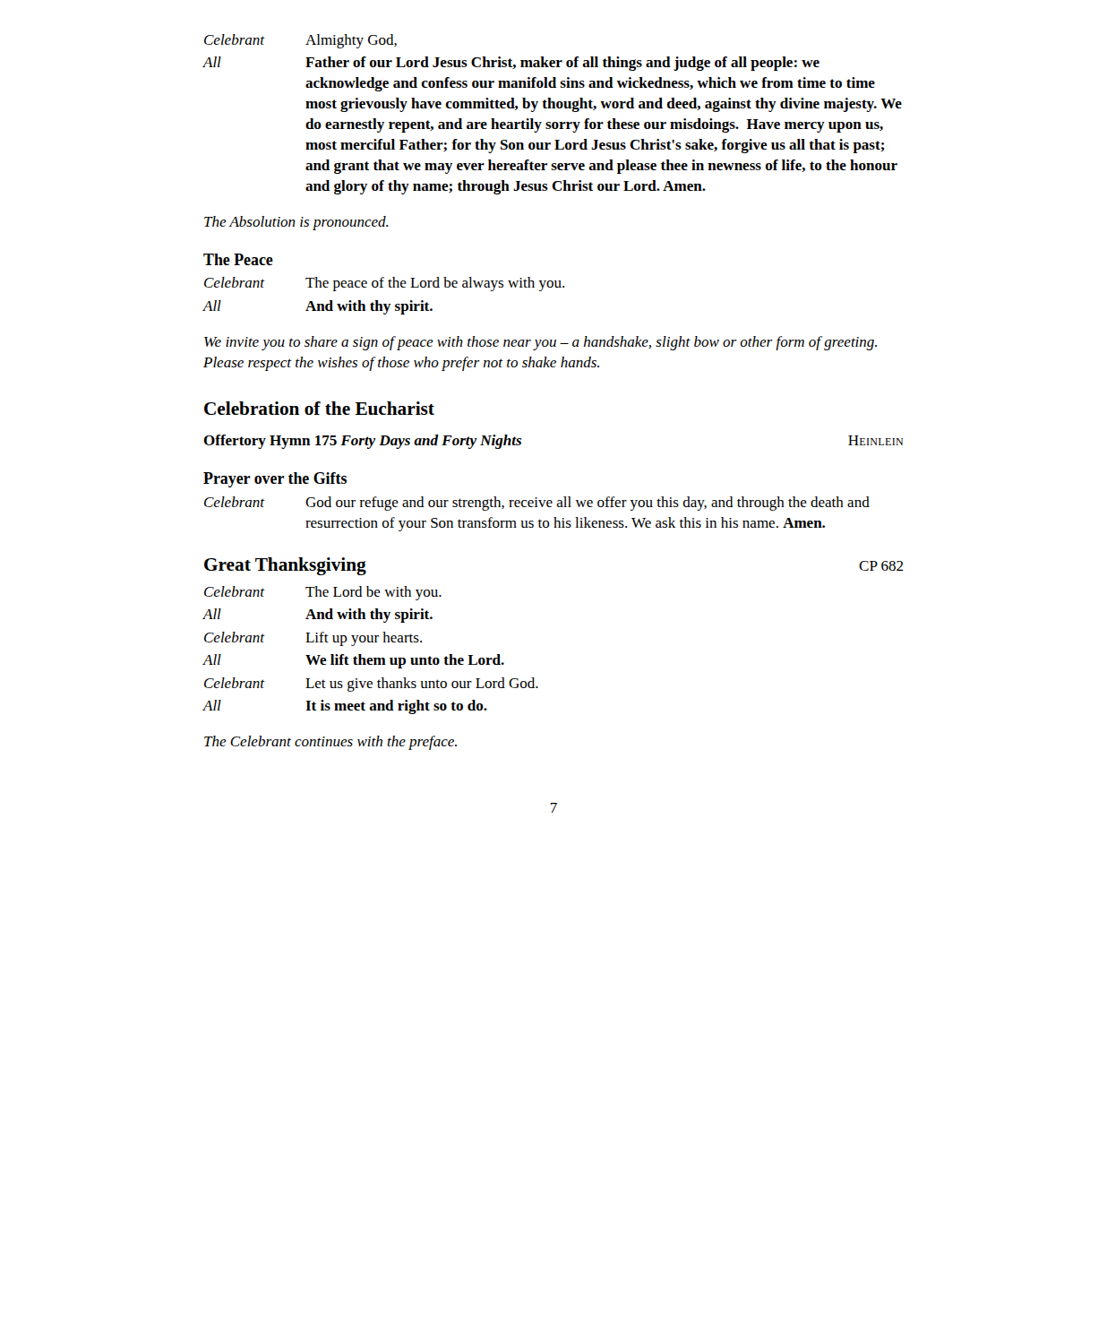Celebrant Almighty God,
All Father of our Lord Jesus Christ, maker of all things and judge of all people: we acknowledge and confess our manifold sins and wickedness, which we from time to time most grievously have committed, by thought, word and deed, against thy divine majesty. We do earnestly repent, and are heartily sorry for these our misdoings. Have mercy upon us, most merciful Father; for thy Son our Lord Jesus Christ's sake, forgive us all that is past; and grant that we may ever hereafter serve and please thee in newness of life, to the honour and glory of thy name; through Jesus Christ our Lord. Amen.
The Absolution is pronounced.
The Peace
Celebrant The peace of the Lord be always with you.
All And with thy spirit.
We invite you to share a sign of peace with those near you – a handshake, slight bow or other form of greeting. Please respect the wishes of those who prefer not to shake hands.
Celebration of the Eucharist
Offertory Hymn 175 Forty Days and Forty Nights Heinlein
Prayer over the Gifts
Celebrant God our refuge and our strength, receive all we offer you this day, and through the death and resurrection of your Son transform us to his likeness. We ask this in his name. Amen.
Great Thanksgiving
CP 682
Celebrant The Lord be with you.
All And with thy spirit.
Celebrant Lift up your hearts.
All We lift them up unto the Lord.
Celebrant Let us give thanks unto our Lord God.
All It is meet and right so to do.
The Celebrant continues with the preface.
7